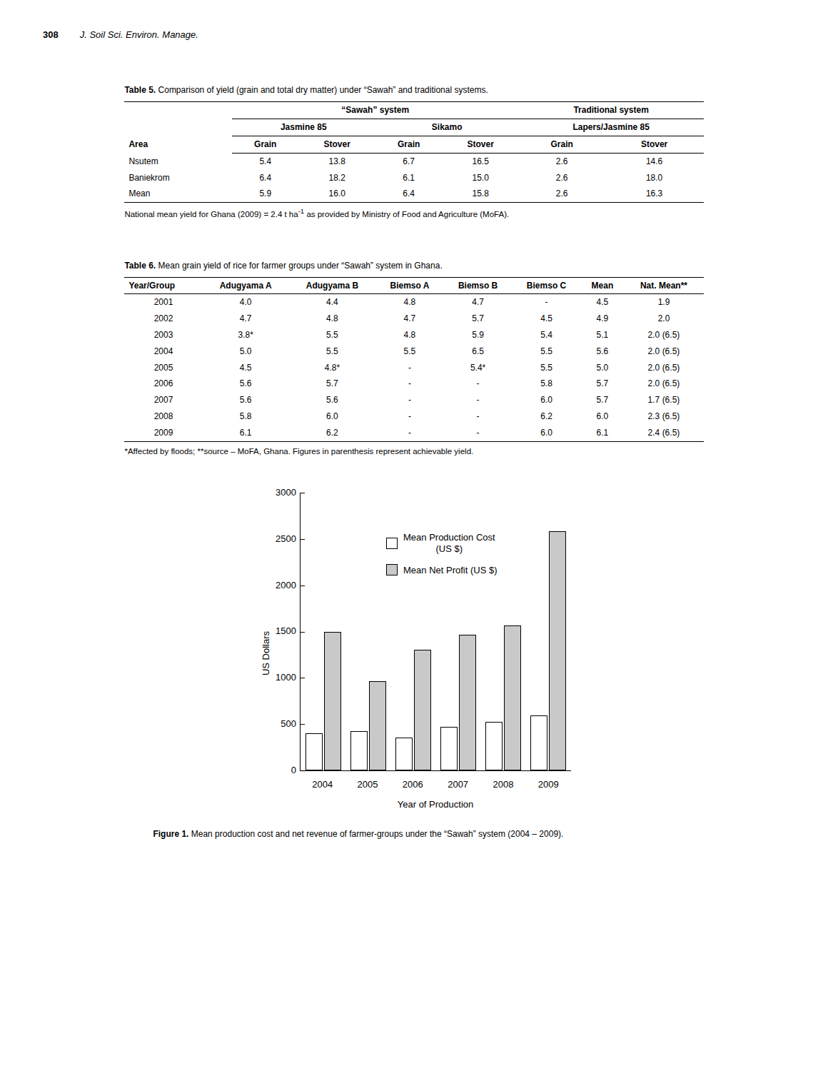308 J. Soil Sci. Environ. Manage.
Table 5. Comparison of yield (grain and total dry matter) under “Sawah” and traditional systems.
| Area | “Sawah” system | Traditional system |
| --- | --- | --- |
| Jasmine 85 | Sikamo | Lapers/Jasmine 85 |
| Grain | Stover | Grain | Stover | Grain | Stover |
| Nsutem | 5.4 | 13.8 | 6.7 | 16.5 | 2.6 | 14.6 |
| Baniekrom | 6.4 | 18.2 | 6.1 | 15.0 | 2.6 | 18.0 |
| Mean | 5.9 | 16.0 | 6.4 | 15.8 | 2.6 | 16.3 |
National mean yield for Ghana (2009) = 2.4 t ha-1 as provided by Ministry of Food and Agriculture (MoFA).
Table 6. Mean grain yield of rice for farmer groups under “Sawah” system in Ghana.
| Year/Group | Adugyama A | Adugyama B | Biemso A | Biemso B | Biemso C | Mean | Nat. Mean** |
| --- | --- | --- | --- | --- | --- | --- | --- |
| 2001 | 4.0 | 4.4 | 4.8 | 4.7 | - | 4.5 | 1.9 |
| 2002 | 4.7 | 4.8 | 4.7 | 5.7 | 4.5 | 4.9 | 2.0 |
| 2003 | 3.8* | 5.5 | 4.8 | 5.9 | 5.4 | 5.1 | 2.0 (6.5) |
| 2004 | 5.0 | 5.5 | 5.5 | 6.5 | 5.5 | 5.6 | 2.0 (6.5) |
| 2005 | 4.5 | 4.8* | - | 5.4* | 5.5 | 5.0 | 2.0 (6.5) |
| 2006 | 5.6 | 5.7 | - | - | 5.8 | 5.7 | 2.0 (6.5) |
| 2007 | 5.6 | 5.6 | - | - | 6.0 | 5.7 | 1.7 (6.5) |
| 2008 | 5.8 | 6.0 | - | - | 6.2 | 6.0 | 2.3 (6.5) |
| 2009 | 6.1 | 6.2 | - | - | 6.0 | 6.1 | 2.4 (6.5) |
*Affected by floods; **source – MoFA, Ghana. Figures in parenthesis represent achievable yield.
US Dollars
3000
2500
2000
1500
1000
500
0
Mean Production Cost
(US $)
Mean Net Profit (US $)
2004 2005 2006 2007 2008 2009
Year of Production
Figure 1. Mean production cost and net revenue of farmer-groups under the “Sawah” system (2004 – 2009).